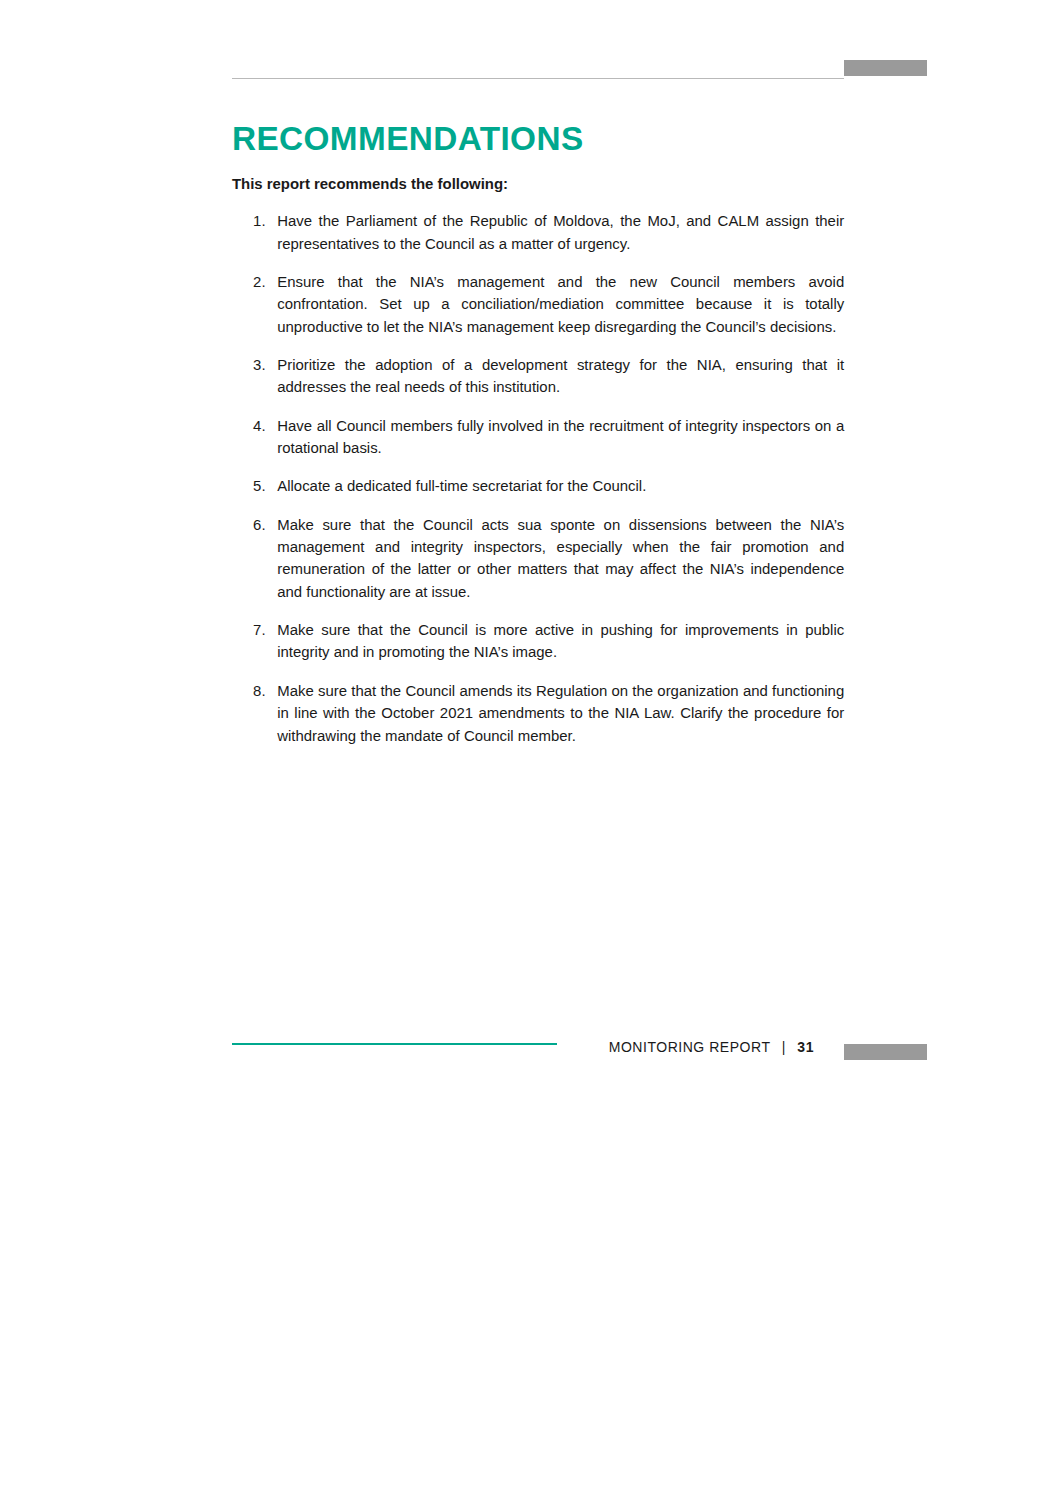Recommendations
This report recommends the following:
Have the Parliament of the Republic of Moldova, the MoJ, and CALM assign their representatives to the Council as a matter of urgency.
Ensure that the NIA’s management and the new Council members avoid confrontation. Set up a conciliation/mediation committee because it is totally unproductive to let the NIA’s management keep disregarding the Council’s decisions.
Prioritize the adoption of a development strategy for the NIA, ensuring that it addresses the real needs of this institution.
Have all Council members fully involved in the recruitment of integrity inspectors on a rotational basis.
Allocate a dedicated full-time secretariat for the Council.
Make sure that the Council acts sua sponte on dissensions between the NIA’s management and integrity inspectors, especially when the fair promotion and remuneration of the latter or other matters that may affect the NIA’s independence and functionality are at issue.
Make sure that the Council is more active in pushing for improvements in public integrity and in promoting the NIA’s image.
Make sure that the Council amends its Regulation on the organization and functioning in line with the October 2021 amendments to the NIA Law. Clarify the procedure for withdrawing the mandate of Council member.
MONITORING REPORT|31